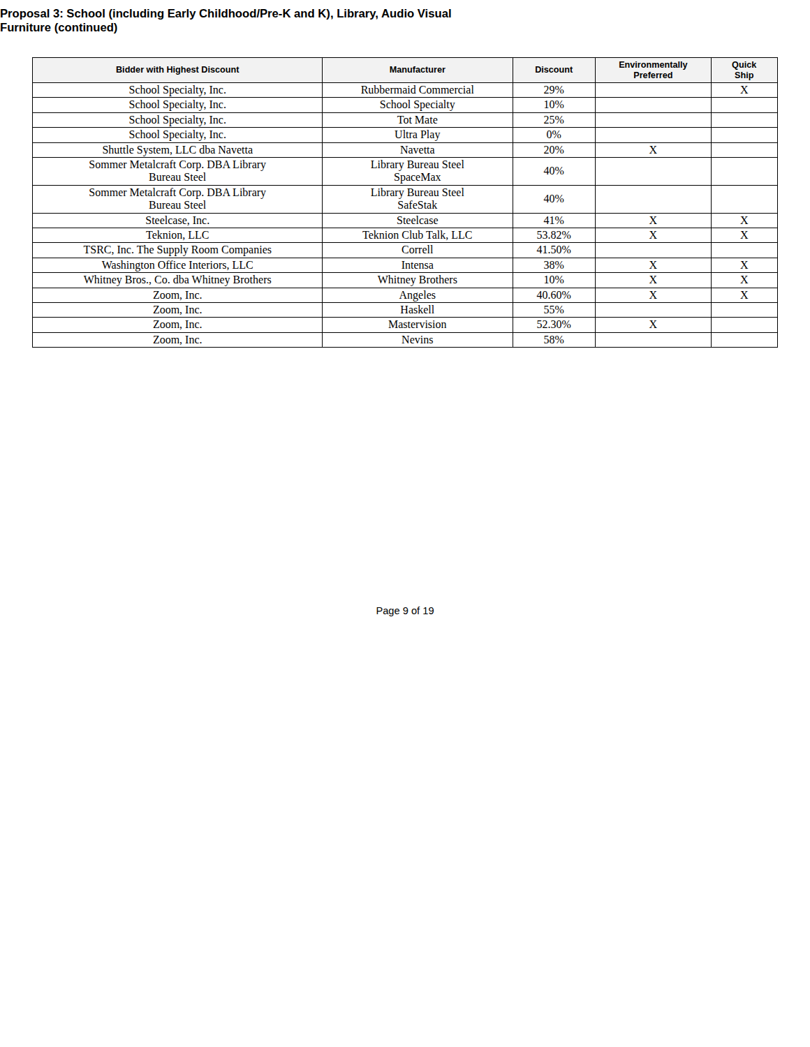Proposal 3: School (including Early Childhood/Pre-K and K), Library, Audio Visual
Furniture (continued)
| Bidder with Highest Discount | Manufacturer | Discount | Environmentally Preferred | Quick Ship |
| --- | --- | --- | --- | --- |
| School Specialty, Inc. | Rubbermaid Commercial | 29% | | X |
| School Specialty, Inc. | School Specialty | 10% | | |
| School Specialty, Inc. | Tot Mate | 25% | | |
| School Specialty, Inc. | Ultra Play | 0% | | |
| Shuttle System, LLC dba Navetta | Navetta | 20% | X | |
| Sommer Metalcraft Corp. DBA Library Bureau Steel | Library Bureau Steel SpaceMax | 40% | | |
| Sommer Metalcraft Corp. DBA Library Bureau Steel | Library Bureau Steel SafeStak | 40% | | |
| Steelcase, Inc. | Steelcase | 41% | X | X |
| Teknion, LLC | Teknion Club Talk, LLC | 53.82% | X | X |
| TSRC, Inc. The Supply Room Companies | Correll | 41.50% | | |
| Washington Office Interiors, LLC | Intensa | 38% | X | X |
| Whitney Bros., Co. dba Whitney Brothers | Whitney Brothers | 10% | X | X |
| Zoom, Inc. | Angeles | 40.60% | X | X |
| Zoom, Inc. | Haskell | 55% | | |
| Zoom, Inc. | Mastervision | 52.30% | X | |
| Zoom, Inc. | Nevins | 58% | | |
Page 9 of 19